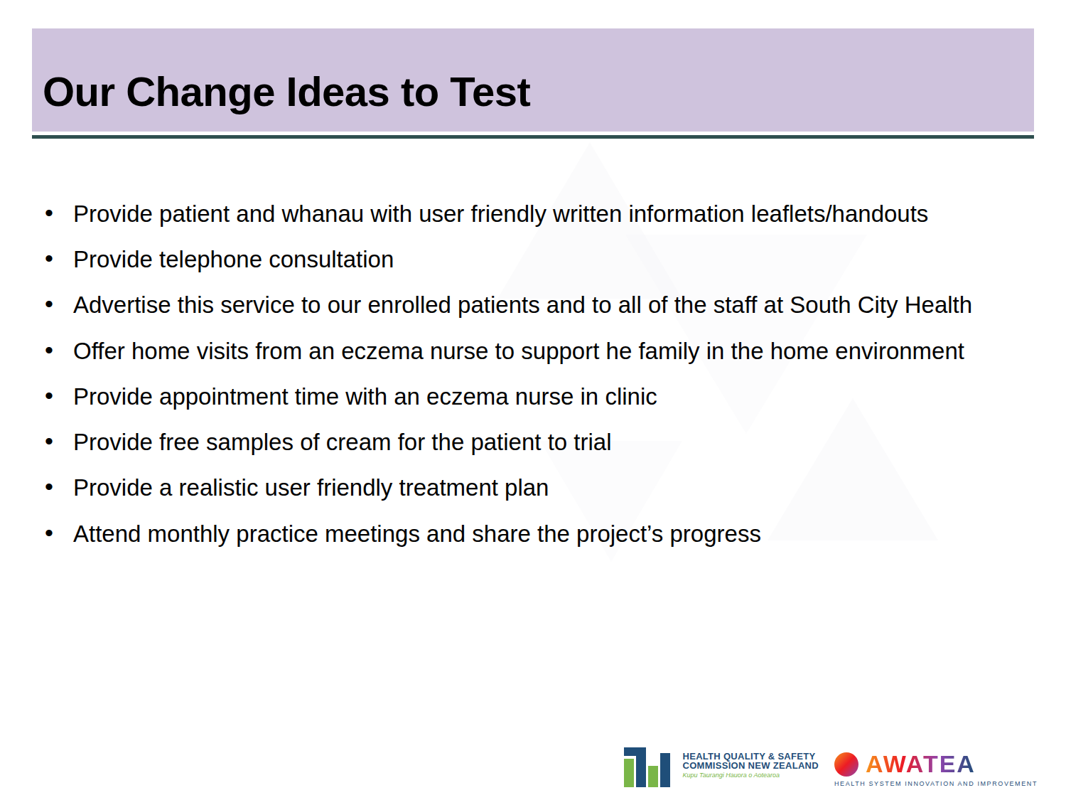Our Change Ideas to Test
Provide patient and whanau with user friendly written information leaflets/handouts
Provide telephone consultation
Advertise this service to our enrolled patients and to all of the staff at South City Health
Offer home visits from an eczema nurse to support he family in the home environment
Provide appointment time with an eczema nurse in clinic
Provide free samples of cream for the patient to trial
Provide a realistic user friendly treatment plan
Attend monthly practice meetings and share the project’s progress
Health Quality & Safety
Commission New Zealand
Kupu Taurangi Hauora o Aotearoa
AWATEA
Health System Innovation and Improvement